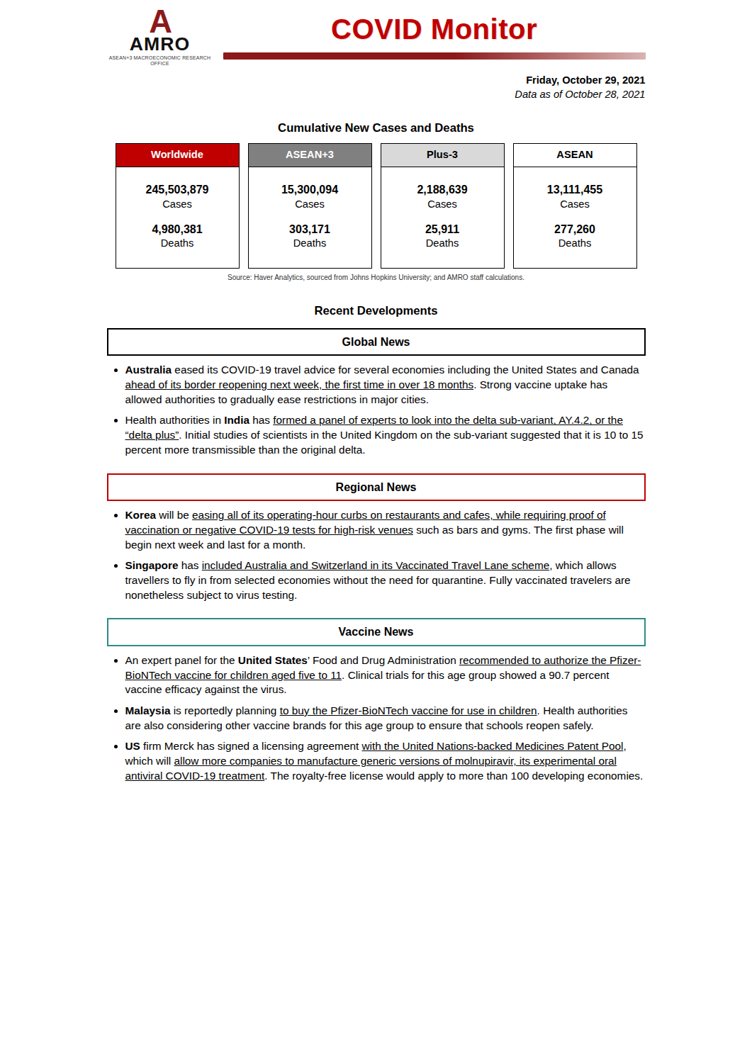A
AMRO
ASEAN+3 MACROECONOMIC RESEARCH OFFICE
COVID Monitor
Friday, October 29, 2021
Data as of October 28, 2021
Cumulative New Cases and Deaths
| Worldwide | ASEAN+3 | Plus-3 | ASEAN |
| --- | --- | --- | --- |
| 245,503,879 Cases 4,980,381 Deaths | 15,300,094 Cases 303,171 Deaths | 2,188,639 Cases 25,911 Deaths | 13,111,455 Cases 277,260 Deaths |
Source: Haver Analytics, sourced from Johns Hopkins University; and AMRO staff calculations.
Recent Developments
Global News
Australia eased its COVID-19 travel advice for several economies including the United States and Canada ahead of its border reopening next week, the first time in over 18 months. Strong vaccine uptake has allowed authorities to gradually ease restrictions in major cities.
Health authorities in India has formed a panel of experts to look into the delta sub-variant, AY.4.2, or the “delta plus”. Initial studies of scientists in the United Kingdom on the sub-variant suggested that it is 10 to 15 percent more transmissible than the original delta.
Regional News
Korea will be easing all of its operating-hour curbs on restaurants and cafes, while requiring proof of vaccination or negative COVID-19 tests for high-risk venues such as bars and gyms. The first phase will begin next week and last for a month.
Singapore has included Australia and Switzerland in its Vaccinated Travel Lane scheme, which allows travellers to fly in from selected economies without the need for quarantine. Fully vaccinated travelers are nonetheless subject to virus testing.
Vaccine News
An expert panel for the United States’ Food and Drug Administration recommended to authorize the Pfizer-BioNTech vaccine for children aged five to 11. Clinical trials for this age group showed a 90.7 percent vaccine efficacy against the virus.
Malaysia is reportedly planning to buy the Pfizer-BioNTech vaccine for use in children. Health authorities are also considering other vaccine brands for this age group to ensure that schools reopen safely.
US firm Merck has signed a licensing agreement with the United Nations-backed Medicines Patent Pool, which will allow more companies to manufacture generic versions of molnupiravir, its experimental oral antiviral COVID-19 treatment. The royalty-free license would apply to more than 100 developing economies.